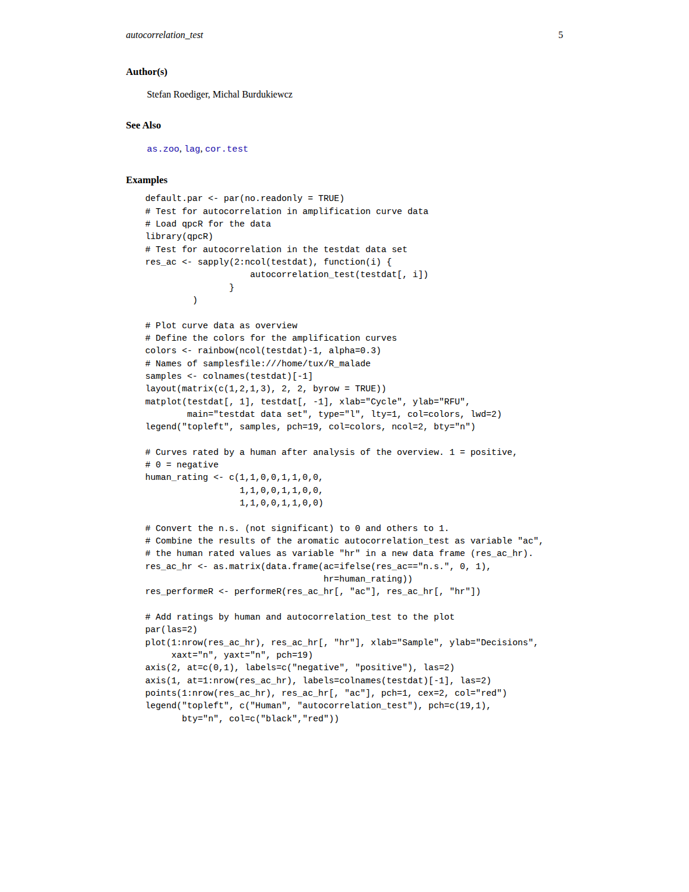autocorrelation_test 5
Author(s)
Stefan Roediger, Michal Burdukiewcz
See Also
as.zoo, lag, cor.test
Examples
default.par <- par(no.readonly = TRUE)
# Test for autocorrelation in amplification curve data
# Load qpcR for the data
library(qpcR)
# Test for autocorrelation in the testdat data set
res_ac <- sapply(2:ncol(testdat), function(i) {
                    autocorrelation_test(testdat[, i])
                }
         )

# Plot curve data as overview
# Define the colors for the amplification curves
colors <- rainbow(ncol(testdat)-1, alpha=0.3)
# Names of samplesfile:///home/tux/R_malade
samples <- colnames(testdat)[-1]
layout(matrix(c(1,2,1,3), 2, 2, byrow = TRUE))
matplot(testdat[, 1], testdat[, -1], xlab="Cycle", ylab="RFU",
        main="testdat data set", type="l", lty=1, col=colors, lwd=2)
legend("topleft", samples, pch=19, col=colors, ncol=2, bty="n")

# Curves rated by a human after analysis of the overview. 1 = positive,
# 0 = negative
human_rating <- c(1,1,0,0,1,1,0,0,
                  1,1,0,0,1,1,0,0,
                  1,1,0,0,1,1,0,0)

# Convert the n.s. (not significant) to 0 and others to 1.
# Combine the results of the aromatic autocorrelation_test as variable "ac",
# the human rated values as variable "hr" in a new data frame (res_ac_hr).
res_ac_hr <- as.matrix(data.frame(ac=ifelse(res_ac=="n.s.", 0, 1),
                                  hr=human_rating))
res_performeR <- performeR(res_ac_hr[, "ac"], res_ac_hr[, "hr"])

# Add ratings by human and autocorrelation_test to the plot
par(las=2)
plot(1:nrow(res_ac_hr), res_ac_hr[, "hr"], xlab="Sample", ylab="Decisions",
     xaxt="n", yaxt="n", pch=19)
axis(2, at=c(0,1), labels=c("negative", "positive"), las=2)
axis(1, at=1:nrow(res_ac_hr), labels=colnames(testdat)[-1], las=2)
points(1:nrow(res_ac_hr), res_ac_hr[, "ac"], pch=1, cex=2, col="red")
legend("topleft", c("Human", "autocorrelation_test"), pch=c(19,1),
       bty="n", col=c("black","red"))